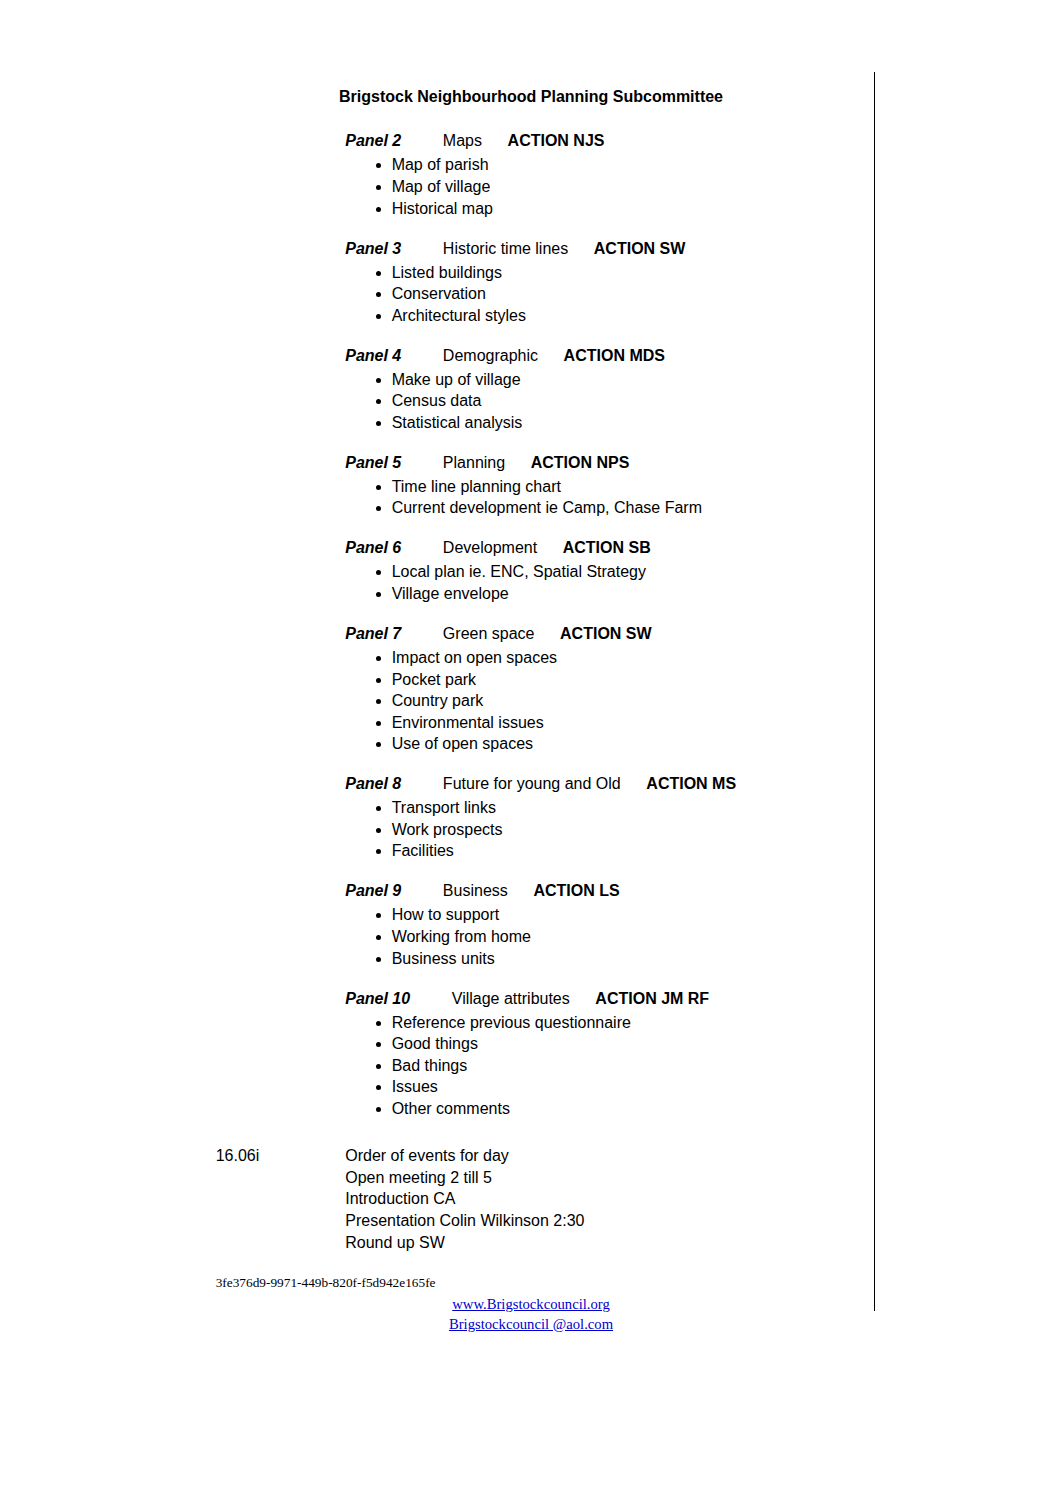Brigstock Neighbourhood Planning Subcommittee
Panel 2 Maps ACTION NJS
Map of parish
Map of village
Historical map
Panel 3 Historic time lines ACTION SW
Listed buildings
Conservation
Architectural styles
Panel 4 Demographic ACTION MDS
Make up of village
Census data
Statistical analysis
Panel 5 Planning ACTION NPS
Time line planning chart
Current development ie Camp, Chase Farm
Panel 6 Development ACTION SB
Local plan ie. ENC, Spatial Strategy
Village envelope
Panel 7 Green space ACTION SW
Impact on open spaces
Pocket park
Country park
Environmental issues
Use of open spaces
Panel 8 Future for young and Old ACTION MS
Transport links
Work prospects
Facilities
Panel 9 Business ACTION LS
How to support
Working from home
Business units
Panel 10 Village attributes ACTION JM RF
Reference previous questionnaire
Good things
Bad things
Issues
Other comments
16.06i
Order of events for day
Open meeting 2 till 5
Introduction CA
Presentation Colin Wilkinson 2:30
Round up SW
3fe376d9-9971-449b-820f-f5d942e165fe
www.Brigstockcouncil.org
Brigstockcouncil @aol.com